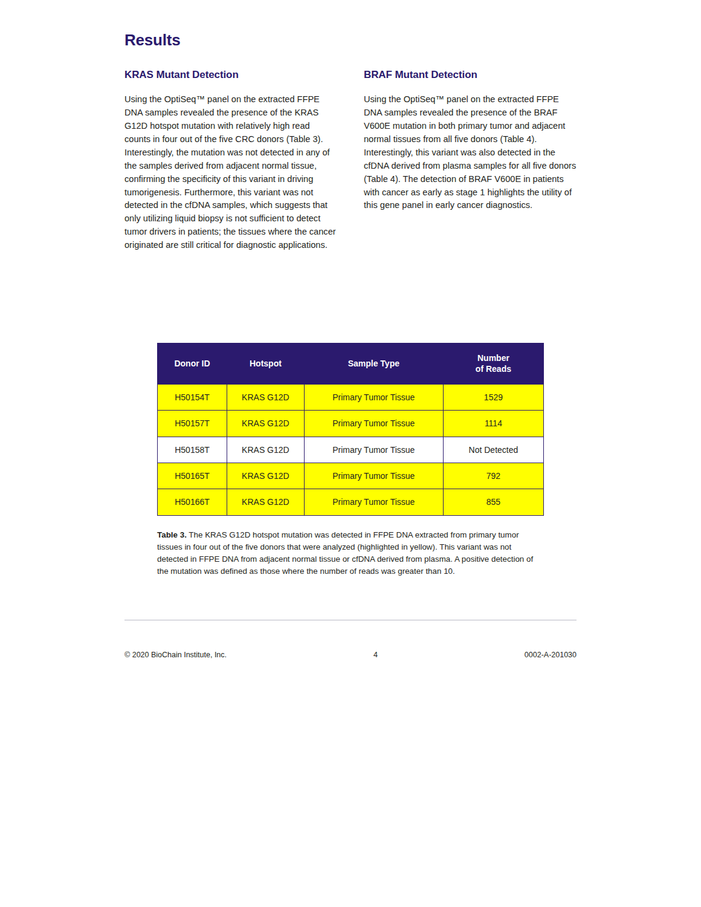Results
KRAS Mutant Detection
Using the OptiSeq™ panel on the extracted FFPE DNA samples revealed the presence of the KRAS G12D hotspot mutation with relatively high read counts in four out of the five CRC donors (Table 3). Interestingly, the mutation was not detected in any of the samples derived from adjacent normal tissue, confirming the specificity of this variant in driving tumorigenesis. Furthermore, this variant was not detected in the cfDNA samples, which suggests that only utilizing liquid biopsy is not sufficient to detect tumor drivers in patients; the tissues where the cancer originated are still critical for diagnostic applications.
BRAF Mutant Detection
Using the OptiSeq™ panel on the extracted FFPE DNA samples revealed the presence of the BRAF V600E mutation in both primary tumor and adjacent normal tissues from all five donors (Table 4). Interestingly, this variant was also detected in the cfDNA derived from plasma samples for all five donors (Table 4). The detection of BRAF V600E in patients with cancer as early as stage 1 highlights the utility of this gene panel in early cancer diagnostics.
| Donor ID | Hotspot | Sample Type | Number of Reads |
| --- | --- | --- | --- |
| H50154T | KRAS G12D | Primary Tumor Tissue | 1529 |
| H50157T | KRAS G12D | Primary Tumor Tissue | 1114 |
| H50158T | KRAS G12D | Primary Tumor Tissue | Not Detected |
| H50165T | KRAS G12D | Primary Tumor Tissue | 792 |
| H50166T | KRAS G12D | Primary Tumor Tissue | 855 |
Table 3. The KRAS G12D hotspot mutation was detected in FFPE DNA extracted from primary tumor tissues in four out of the five donors that were analyzed (highlighted in yellow). This variant was not detected in FFPE DNA from adjacent normal tissue or cfDNA derived from plasma. A positive detection of the mutation was defined as those where the number of reads was greater than 10.
© 2020 BioChain Institute, Inc.
4
0002-A-201030